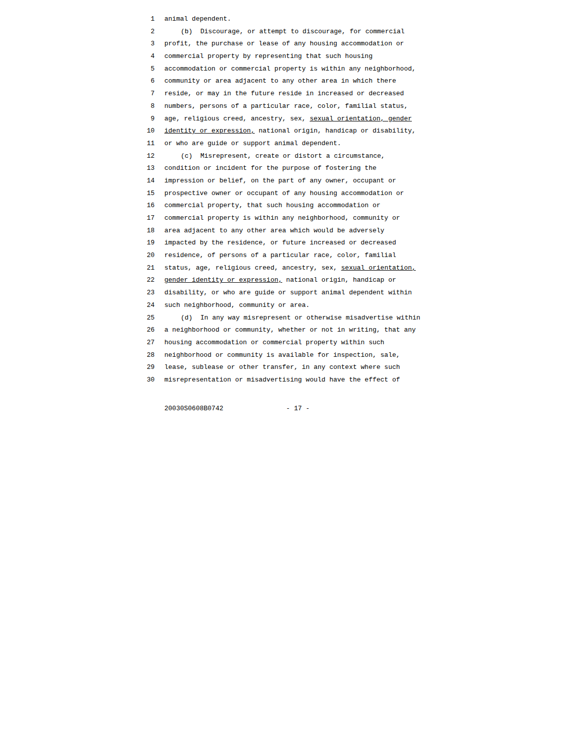animal dependent.
(b) Discourage, or attempt to discourage, for commercial
profit, the purchase or lease of any housing accommodation or
commercial property by representing that such housing
accommodation or commercial property is within any neighborhood,
community or area adjacent to any other area in which there
reside, or may in the future reside in increased or decreased
numbers, persons of a particular race, color, familial status,
age, religious creed, ancestry, sex, sexual orientation, gender
identity or expression, national origin, handicap or disability,
or who are guide or support animal dependent.
(c) Misrepresent, create or distort a circumstance,
condition or incident for the purpose of fostering the
impression or belief, on the part of any owner, occupant or
prospective owner or occupant of any housing accommodation or
commercial property, that such housing accommodation or
commercial property is within any neighborhood, community or
area adjacent to any other area which would be adversely
impacted by the residence, or future increased or decreased
residence, of persons of a particular race, color, familial
status, age, religious creed, ancestry, sex, sexual orientation,
gender identity or expression, national origin, handicap or
disability, or who are guide or support animal dependent within
such neighborhood, community or area.
(d) In any way misrepresent or otherwise misadvertise within
a neighborhood or community, whether or not in writing, that any
housing accommodation or commercial property within such
neighborhood or community is available for inspection, sale,
lease, sublease or other transfer, in any context where such
misrepresentation or misadvertising would have the effect of
20030S0608B0742 - 17 -